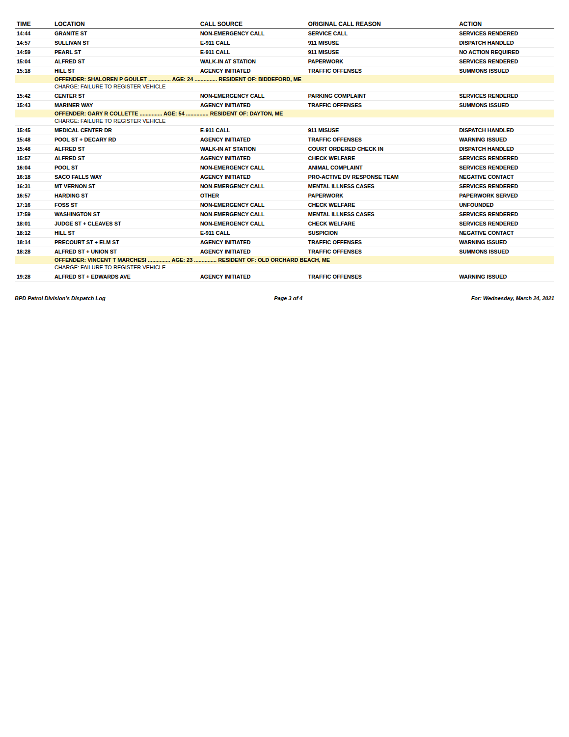| TIME | LOCATION | CALL SOURCE | ORIGINAL CALL REASON | ACTION |
| --- | --- | --- | --- | --- |
| 14:44 | GRANITE ST | NON-EMERGENCY CALL | SERVICE CALL | SERVICES RENDERED |
| 14:57 | SULLIVAN ST | E-911 CALL | 911 MISUSE | DISPATCH HANDLED |
| 14:59 | PEARL ST | E-911 CALL | 911 MISUSE | NO ACTION REQUIRED |
| 15:04 | ALFRED ST | WALK-IN AT STATION | PAPERWORK | SERVICES RENDERED |
| 15:18 | HILL ST | AGENCY INITIATED | TRAFFIC OFFENSES | SUMMONS ISSUED |
| | OFFENDER: SHALOREN P GOULET ............... AGE: 24 ............... RESIDENT OF: BIDDEFORD, ME |
| | CHARGE: FAILURE TO REGISTER VEHICLE |
| 15:42 | CENTER ST | NON-EMERGENCY CALL | PARKING COMPLAINT | SERVICES RENDERED |
| 15:43 | MARINER WAY | AGENCY INITIATED | TRAFFIC OFFENSES | SUMMONS ISSUED |
| | OFFENDER: GARY R COLLETTE ............... AGE: 54 ............... RESIDENT OF: DAYTON, ME |
| | CHARGE: FAILURE TO REGISTER VEHICLE |
| 15:45 | MEDICAL CENTER DR | E-911 CALL | 911 MISUSE | DISPATCH HANDLED |
| 15:48 | POOL ST + DECARY RD | AGENCY INITIATED | TRAFFIC OFFENSES | WARNING ISSUED |
| 15:48 | ALFRED ST | WALK-IN AT STATION | COURT ORDERED CHECK IN | DISPATCH HANDLED |
| 15:57 | ALFRED ST | AGENCY INITIATED | CHECK WELFARE | SERVICES RENDERED |
| 16:04 | POOL ST | NON-EMERGENCY CALL | ANIMAL COMPLAINT | SERVICES RENDERED |
| 16:18 | SACO FALLS WAY | AGENCY INITIATED | PRO-ACTIVE DV RESPONSE TEAM | NEGATIVE CONTACT |
| 16:31 | MT VERNON ST | NON-EMERGENCY CALL | MENTAL ILLNESS CASES | SERVICES RENDERED |
| 16:57 | HARDING ST | OTHER | PAPERWORK | PAPERWORK SERVED |
| 17:16 | FOSS ST | NON-EMERGENCY CALL | CHECK WELFARE | UNFOUNDED |
| 17:59 | WASHINGTON ST | NON-EMERGENCY CALL | MENTAL ILLNESS CASES | SERVICES RENDERED |
| 18:01 | JUDGE ST + CLEAVES ST | NON-EMERGENCY CALL | CHECK WELFARE | SERVICES RENDERED |
| 18:12 | HILL ST | E-911 CALL | SUSPICION | NEGATIVE CONTACT |
| 18:14 | PRECOURT ST + ELM ST | AGENCY INITIATED | TRAFFIC OFFENSES | WARNING ISSUED |
| 18:28 | ALFRED ST + UNION ST | AGENCY INITIATED | TRAFFIC OFFENSES | SUMMONS ISSUED |
| | OFFENDER: VINCENT T MARCHESI ............... AGE: 23 ............... RESIDENT OF: OLD ORCHARD BEACH, ME |
| | CHARGE: FAILURE TO REGISTER VEHICLE |
| 19:28 | ALFRED ST + EDWARDS AVE | AGENCY INITIATED | TRAFFIC OFFENSES | WARNING ISSUED |
BPD Patrol Division's Dispatch Log
Page 3 of 4
For: Wednesday, March 24, 2021